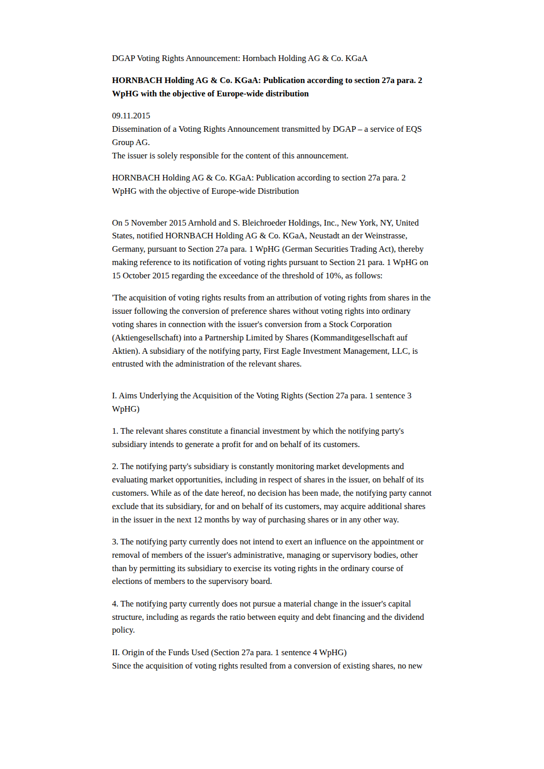DGAP Voting Rights Announcement: Hornbach Holding AG & Co. KGaA
HORNBACH Holding AG & Co. KGaA: Publication according to section 27a para. 2 WpHG with the objective of Europe-wide distribution
09.11.2015
Dissemination of a Voting Rights Announcement transmitted by DGAP – a service of EQS Group AG.
The issuer is solely responsible for the content of this announcement.
HORNBACH Holding AG & Co. KGaA: Publication according to section 27a para. 2 WpHG with the objective of Europe-wide Distribution
On 5 November 2015 Arnhold and S. Bleichroeder Holdings, Inc., New York, NY, United States, notified HORNBACH Holding AG & Co. KGaA, Neustadt an der Weinstrasse, Germany, pursuant to Section 27a para. 1 WpHG (German Securities Trading Act), thereby making reference to its notification of voting rights pursuant to Section 21 para. 1 WpHG on 15 October 2015 regarding the exceedance of the threshold of 10%, as follows:
'The acquisition of voting rights results from an attribution of voting rights from shares in the issuer following the conversion of preference shares without voting rights into ordinary voting shares in connection with the issuer's conversion from a Stock Corporation (Aktiengesellschaft) into a Partnership Limited by Shares (Kommanditgesellschaft auf Aktien). A subsidiary of the notifying party, First Eagle Investment Management, LLC, is entrusted with the administration of the relevant shares.
I. Aims Underlying the Acquisition of the Voting Rights (Section 27a para. 1 sentence 3 WpHG)
1. The relevant shares constitute a financial investment by which the notifying party's subsidiary intends to generate a profit for and on behalf of its customers.
2. The notifying party's subsidiary is constantly monitoring market developments and evaluating market opportunities, including in respect of shares in the issuer, on behalf of its customers. While as of the date hereof, no decision has been made, the notifying party cannot exclude that its subsidiary, for and on behalf of its customers, may acquire additional shares in the issuer in the next 12 months by way of purchasing shares or in any other way.
3. The notifying party currently does not intend to exert an influence on the appointment or removal of members of the issuer's administrative, managing or supervisory bodies, other than by permitting its subsidiary to exercise its voting rights in the ordinary course of elections of members to the supervisory board.
4. The notifying party currently does not pursue a material change in the issuer's capital structure, including as regards the ratio between equity and debt financing and the dividend policy.
II. Origin of the Funds Used (Section 27a para. 1 sentence 4 WpHG)
Since the acquisition of voting rights resulted from a conversion of existing shares, no new